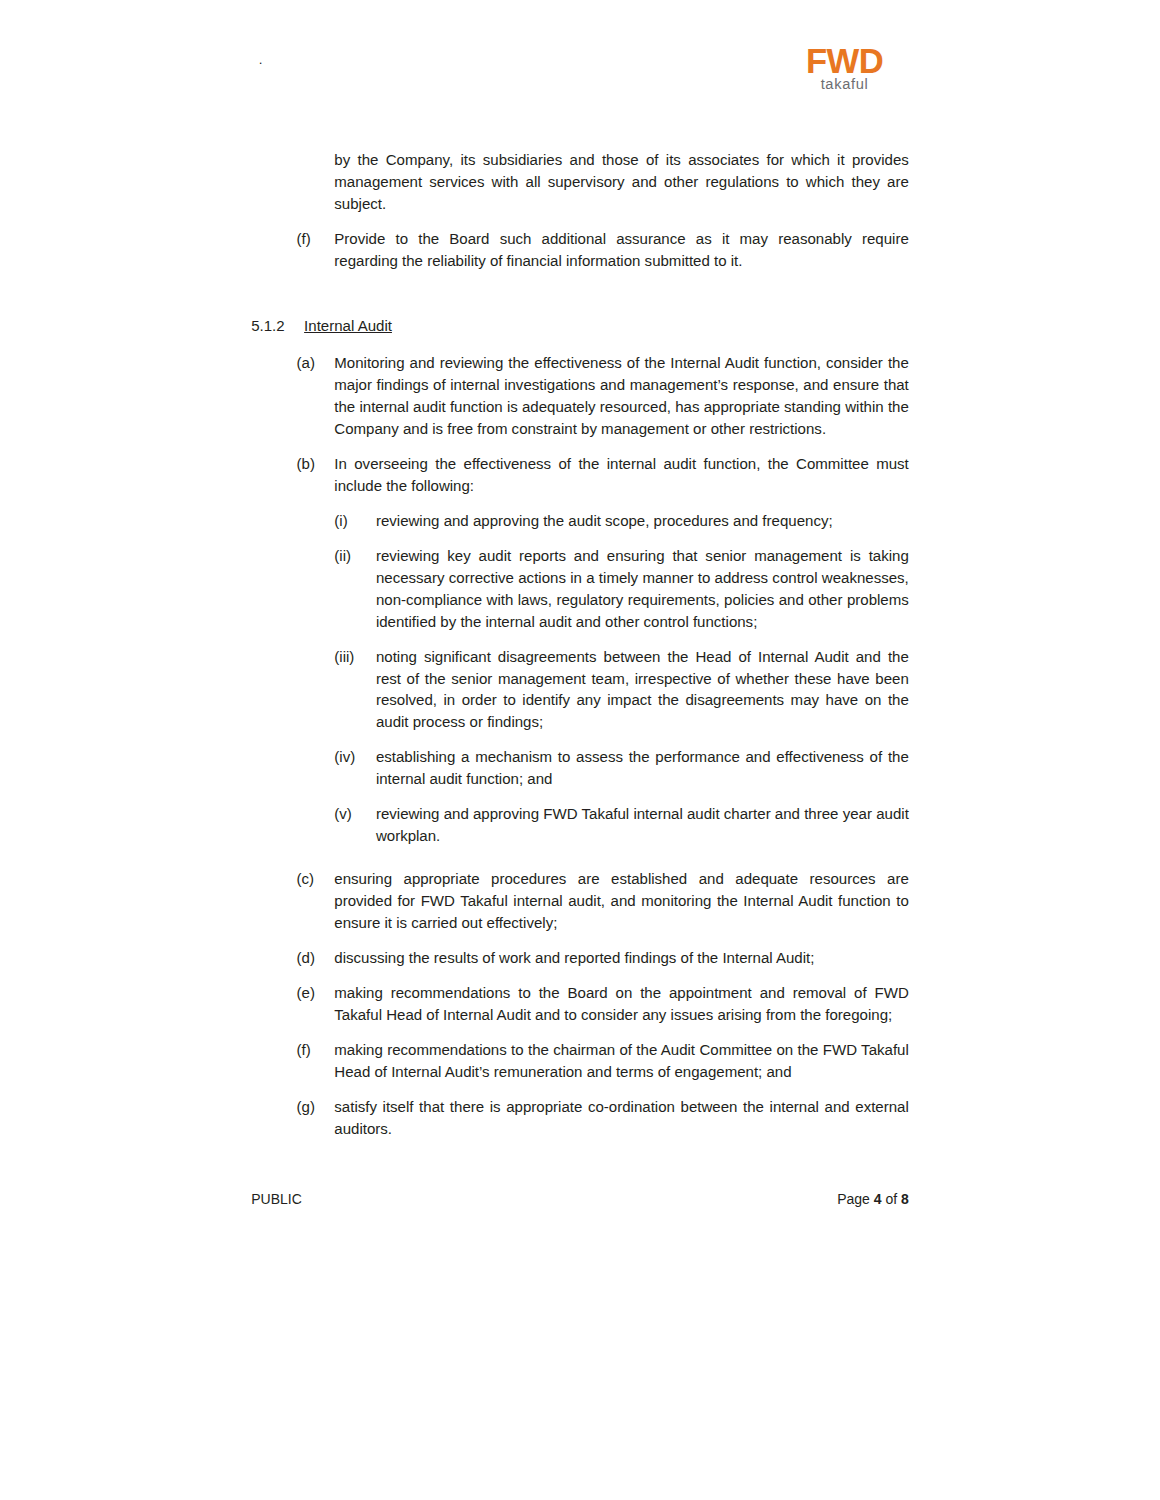.
FW D
takaful
by the Company, its subsidiaries and those of its associates for which it provides management services with all supervisory and other regulations to which they are subject.
(f)
Provide to the Board such additional assurance as it may reasonably require regarding the reliability of financial information submitted to it.
5.1.2 Internal Audit
(a)
Monitoring and reviewing the effectiveness of the Internal Audit function, consider the major findings of internal investigations and management’s response, and ensure that the internal audit function is adequately resourced, has appropriate standing within the Company and is free from constraint by management or other restrictions.
(b)
In overseeing the effectiveness of the internal audit function, the Committee must include the following:
(i)
reviewing and approving the audit scope, procedures and frequency;
(ii)
reviewing key audit reports and ensuring that senior management is taking necessary corrective actions in a timely manner to address control weaknesses, non-compliance with laws, regulatory requirements, policies and other problems identified by the internal audit and other control functions;
(iii)
noting significant disagreements between the Head of Internal Audit and the rest of the senior management team, irrespective of whether these have been resolved, in order to identify any impact the disagreements may have on the audit process or findings;
(iv)
establishing a mechanism to assess the performance and effectiveness of the internal audit function; and
(v)
reviewing and approving FWD Takaful internal audit charter and three year audit workplan.
(c)
ensuring appropriate procedures are established and adequate resources are provided for FWD Takaful internal audit, and monitoring the Internal Audit function to ensure it is carried out effectively;
(d)
discussing the results of work and reported findings of the Internal Audit;
(e)
making recommendations to the Board on the appointment and removal of FWD Takaful Head of Internal Audit and to consider any issues arising from the foregoing;
(f)
making recommendations to the chairman of the Audit Committee on the FWD Takaful Head of Internal Audit’s remuneration and terms of engagement; and
(g)
satisfy itself that there is appropriate co-ordination between the internal and external auditors.
PUBLIC
Page 4 of 8